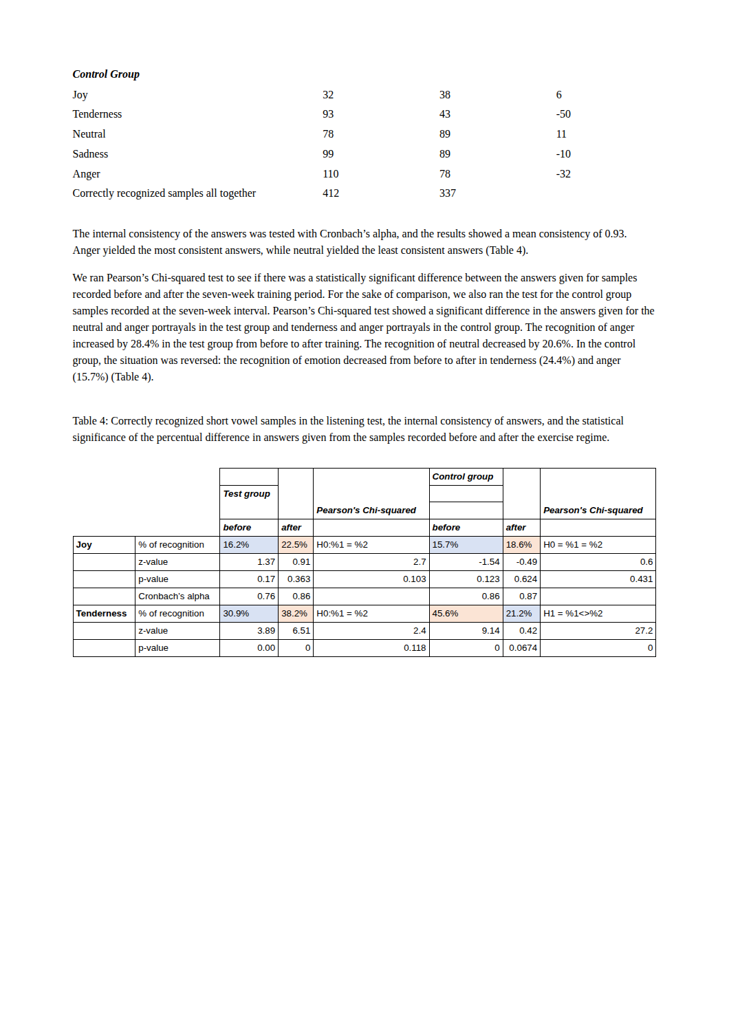Control Group
| Joy | 32 | 38 | 6 |
| Tenderness | 93 | 43 | -50 |
| Neutral | 78 | 89 | 11 |
| Sadness | 99 | 89 | -10 |
| Anger | 110 | 78 | -32 |
| Correctly recognized samples all together | 412 | 337 | |
The internal consistency of the answers was tested with Cronbach’s alpha, and the results showed a mean consistency of 0.93. Anger yielded the most consistent answers, while neutral yielded the least consistent answers (Table 4).
We ran Pearson’s Chi-squared test to see if there was a statistically significant difference between the answers given for samples recorded before and after the seven-week training period. For the sake of comparison, we also ran the test for the control group samples recorded at the seven-week interval. Pearson’s Chi-squared test showed a significant difference in the answers given for the neutral and anger portrayals in the test group and tenderness and anger portrayals in the control group. The recognition of anger increased by 28.4% in the test group from before to after training. The recognition of neutral decreased by 20.6%. In the control group, the situation was reversed: the recognition of emotion decreased from before to after in tenderness (24.4%) and anger (15.7%) (Table 4).
Table 4: Correctly recognized short vowel samples in the listening test, the internal consistency of answers, and the statistical significance of the percentual difference in answers given from the samples recorded before and after the exercise regime.
| | | | | | Control group | | |
| | | Test group | | | | | |
| | | | | Pearson's Chi-squared | | | Pearson's Chi-squared |
| | | before | after | | before | after | |
| Joy | % of recognition | 16.2% | 22.5% | H0:%1 = %2 | 15.7% | 18.6% | H0 = %1 = %2 |
| | z-value | 1.37 | 0.91 | 2.7 | -1.54 | -0.49 | 0.6 |
| | p-value | 0.17 | 0.363 | 0.103 | 0.123 | 0.624 | 0.431 |
| | Cronbach’s alpha | 0.76 | 0.86 | | 0.86 | 0.87 | |
| Tenderness | % of recognition | 30.9% | 38.2% | H0:%1 = %2 | 45.6% | 21.2% | H1 = %1<>%2 |
| | z-value | 3.89 | 6.51 | 2.4 | 9.14 | 0.42 | 27.2 |
| | p-value | 0.00 | 0 | 0.118 | 0 | 0.0674 | 0 |